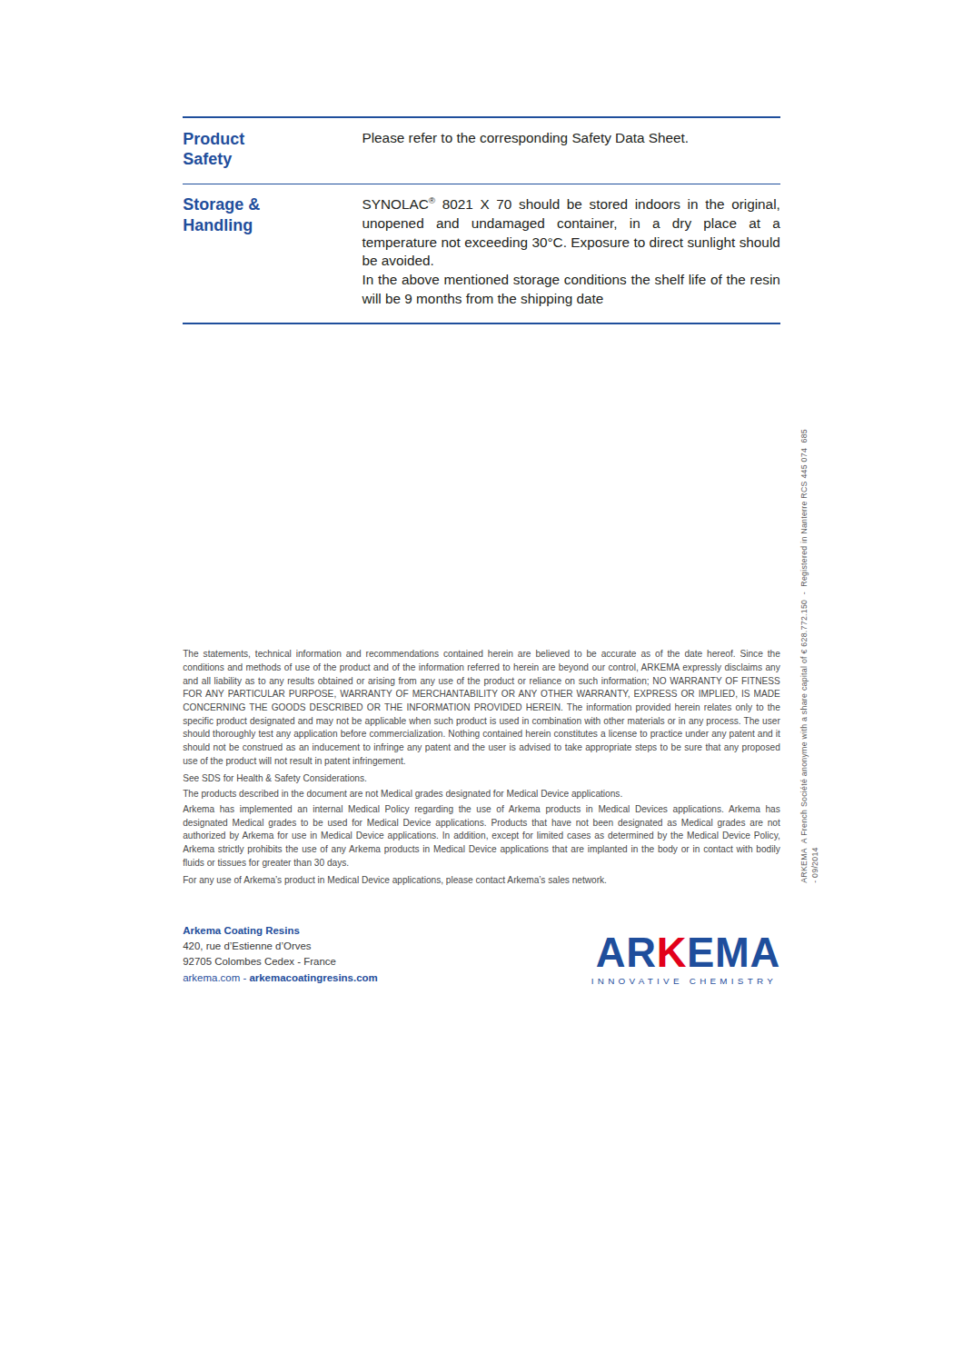| Product Safety | Please refer to the corresponding Safety Data Sheet. |
| Storage & Handling | SYNOLAC ® 8021 X 70 should be stored indoors in the original, unopened and undamaged container, in a dry place at a temperature not exceeding 30°C. Exposure to direct sunlight should be avoided. In the above mentioned storage conditions the shelf life of the resin will be 9 months from the shipping date |
ARKEMA A French Société anonyme with a share capital of € 628.772.150 - Registered in Nanterre RCS 445 074 685 - 09/2014
The statements, technical information and recommendations contained herein are believed to be accurate as of the date hereof. Since the conditions and methods of use of the product and of the information referred to herein are beyond our control, ARKEMA expressly disclaims any and all liability as to any results obtained or arising from any use of the product or reliance on such information; NO WARRANTY OF FITNESS FOR ANY PARTICULAR PURPOSE, WARRANTY OF MERCHANTABILITY OR ANY OTHER WARRANTY, EXPRESS OR IMPLIED, IS MADE CONCERNING THE GOODS DESCRIBED OR THE INFORMATION PROVIDED HEREIN. The information provided herein relates only to the specific product designated and may not be applicable when such product is used in combination with other materials or in any process. The user should thoroughly test any application before commercialization. Nothing contained herein constitutes a license to practice under any patent and it should not be construed as an inducement to infringe any patent and the user is advised to take appropriate steps to be sure that any proposed use of the product will not result in patent infringement.
See SDS for Health & Safety Considerations.
The products described in the document are not Medical grades designated for Medical Device applications.
Arkema has implemented an internal Medical Policy regarding the use of Arkema products in Medical Devices applications. Arkema has designated Medical grades to be used for Medical Device applications. Products that have not been designated as Medical grades are not authorized by Arkema for use in Medical Device applications. In addition, except for limited cases as determined by the Medical Device Policy, Arkema strictly prohibits the use of any Arkema products in Medical Device applications that are implanted in the body or in contact with bodily fluids or tissues for greater than 30 days.
For any use of Arkema’s product in Medical Device applications, please contact Arkema’s sales network.
Arkema Coating Resins
420, rue d’Estienne d’Orves
92705 Colombes Cedex - France
arkema.com - arkemacoatingresins.com
ARKEMA
INNOVATIVE CHEMISTRY